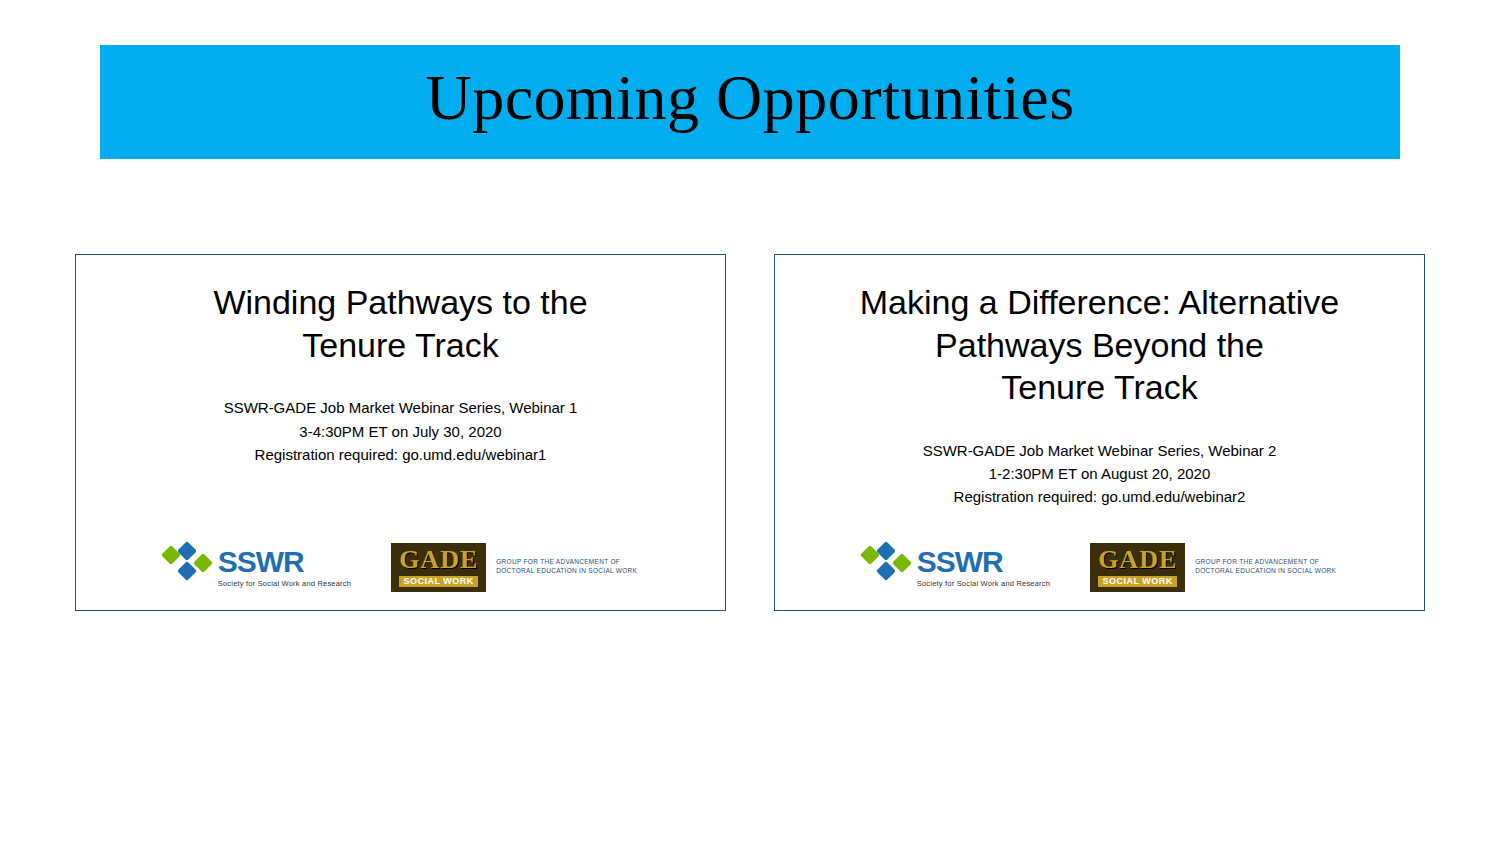Upcoming Opportunities
Winding Pathways to the
Tenure Track
SSWR-GADE Job Market Webinar Series, Webinar 1 3-4:30PM ET on July 30, 2020 Registration required: go.umd.edu/webinar1
SSWR Society for Social Work and Research
GADE SOCIAL WORK
Group for the Advancement of
Doctoral Education in Social Work
Making a Difference: Alternative Pathways Beyond the
Tenure Track
SSWR-GADE Job Market Webinar Series, Webinar 2 1-2:30PM ET on August 20, 2020 Registration required: go.umd.edu/webinar2
SSWR Society for Social Work and Research
GADE SOCIAL WORK
Group for the Advancement of
Doctoral Education in Social Work